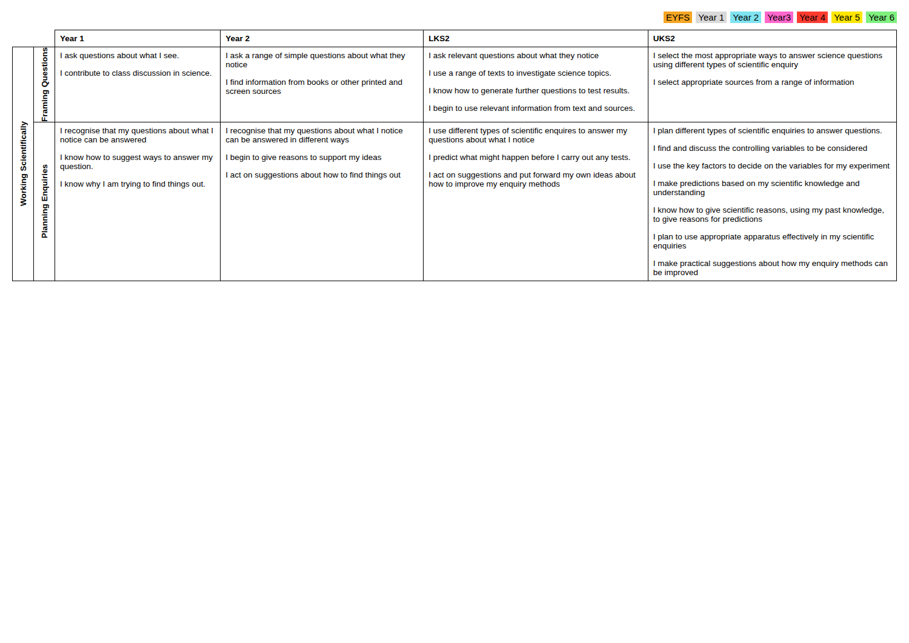EYFS Year 1 Year 2 Year3 Year 4 Year 5 Year 6
| | Year 1 | Year 2 | LKS2 | UKS2 |
| --- | --- | --- | --- | --- |
| Working Scientifically | Framing Questions | I ask questions about what I see. I contribute to class discussion in science. | I ask a range of simple questions about what they notice I find information from books or other printed and screen sources | I ask relevant questions about what they notice I use a range of texts to investigate science topics. I know how to generate further questions to test results. I begin to use relevant information from text and sources. | I select the most appropriate ways to answer science questions using different types of scientific enquiry I select appropriate sources from a range of information |
| Planning Enquiries | I recognise that my questions about what I notice can be answered I know how to suggest ways to answer my question. I know why I am trying to find things out. | I recognise that my questions about what I notice can be answered in different ways I begin to give reasons to support my ideas I act on suggestions about how to find things out | I use different types of scientific enquires to answer my questions about what I notice I predict what might happen before I carry out any tests. I act on suggestions and put forward my own ideas about how to improve my enquiry methods | I plan different types of scientific enquiries to answer questions. I find and discuss the controlling variables to be considered I use the key factors to decide on the variables for my experiment I make predictions based on my scientific knowledge and understanding I know how to give scientific reasons, using my past knowledge, to give reasons for predictions I plan to use appropriate apparatus effectively in my scientific enquiries I make practical suggestions about how my enquiry methods can be improved |